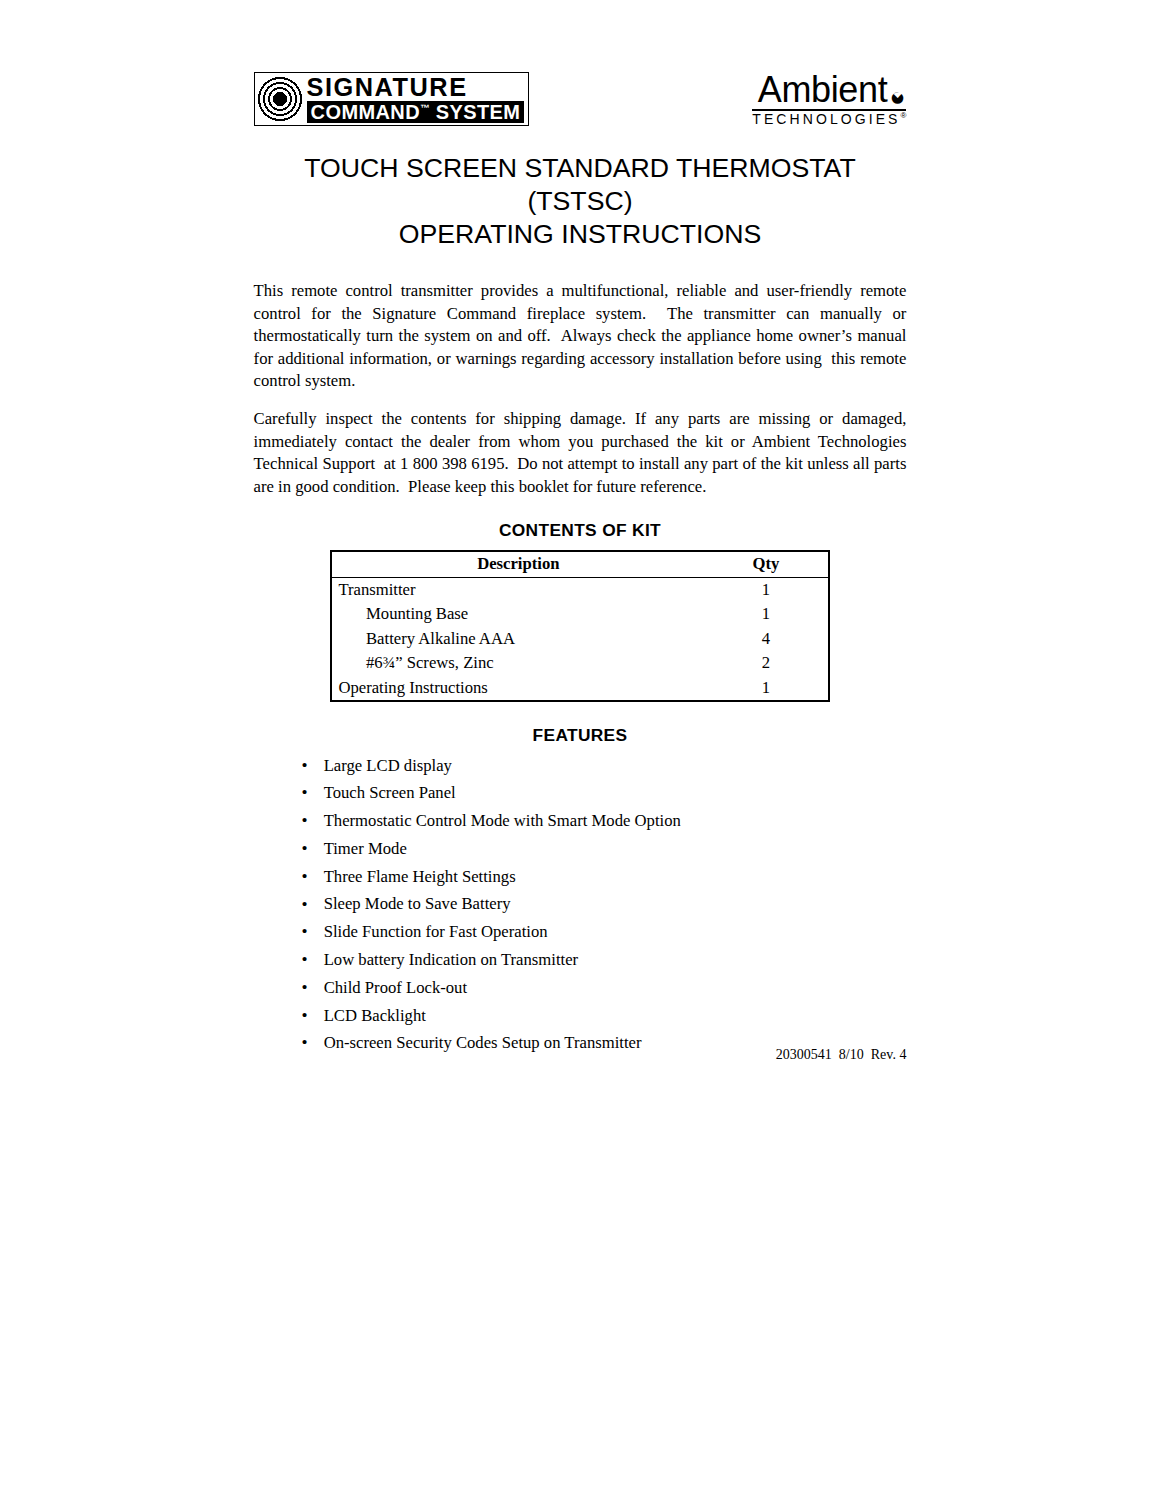SIGNATURE
COMMAND™ SYSTEM
Ambient◕
TECHNOLOGIES®
TOUCH SCREEN STANDARD THERMOSTAT
(TSTSC)
OPERATING INSTRUCTIONS
This remote control transmitter provides a multifunctional, reliable and user-friendly remote control for the Signature Command fireplace system. The transmitter can manually or thermostatically turn the system on and off. Always check the appliance home owner’s manual for additional information, or warnings regarding accessory installation before using this remote control system.
Carefully inspect the contents for shipping damage. If any parts are missing or damaged, immediately contact the dealer from whom you purchased the kit or Ambient Technologies Technical Support at 1 800 398 6195. Do not attempt to install any part of the kit unless all parts are in good condition. Please keep this booklet for future reference.
CONTENTS OF KIT
| Description | Qty |
| --- | --- |
| Transmitter | 1 |
| Mounting Base | 1 |
| Battery Alkaline AAA | 4 |
| #6¾” Screws, Zinc | 2 |
| Operating Instructions | 1 |
FEATURES
Large LCD display
Touch Screen Panel
Thermostatic Control Mode with Smart Mode Option
Timer Mode
Three Flame Height Settings
Sleep Mode to Save Battery
Slide Function for Fast Operation
Low battery Indication on Transmitter
Child Proof Lock-out
LCD Backlight
On-screen Security Codes Setup on Transmitter
20300541 8/10 Rev. 4